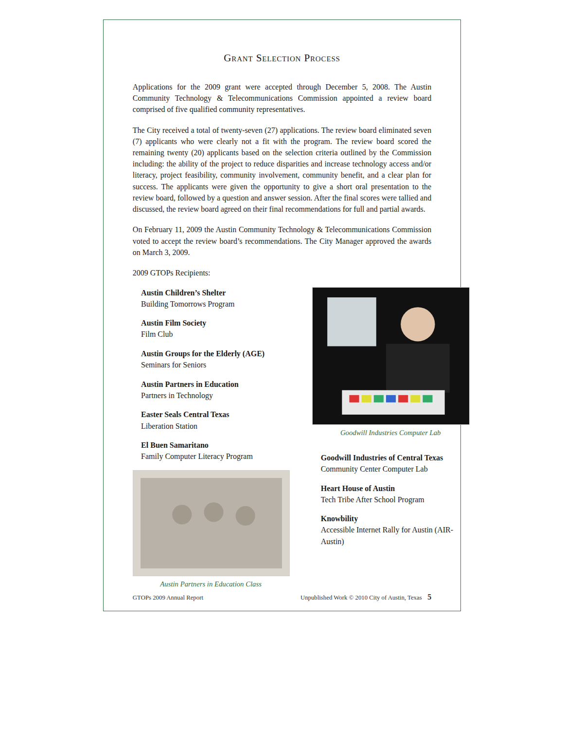Grant Selection Process
Applications for the 2009 grant were accepted through December 5, 2008. The Austin Community Technology & Telecommunications Commission appointed a review board comprised of five qualified community representatives.
The City received a total of twenty-seven (27) applications. The review board eliminated seven (7) applicants who were clearly not a fit with the program. The review board scored the remaining twenty (20) applicants based on the selection criteria outlined by the Commission including: the ability of the project to reduce disparities and increase technology access and/or literacy, project feasibility, community involvement, community benefit, and a clear plan for success. The applicants were given the opportunity to give a short oral presentation to the review board, followed by a question and answer session. After the final scores were tallied and discussed, the review board agreed on their final recommendations for full and partial awards.
On February 11, 2009 the Austin Community Technology & Telecommunications Commission voted to accept the review board’s recommendations. The City Manager approved the awards on March 3, 2009.
2009 GTOPs Recipients:
Austin Children’s Shelter Building Tomorrows Program
Austin Film Society Film Club
Austin Groups for the Elderly (AGE) Seminars for Seniors
Austin Partners in Education Partners in Technology
Easter Seals Central Texas Liberation Station
El Buen Samaritano Family Computer Literacy Program
Austin Partners in Education Class
Goodwill Industries Computer Lab
Goodwill Industries of Central Texas Community Center Computer Lab
Heart House of Austin Tech Tribe After School Program
Knowbility Accessible Internet Rally for Austin (AIR-Austin)
GTOPs 2009 Annual Report
Unpublished Work © 2010 City of Austin, Texas 5